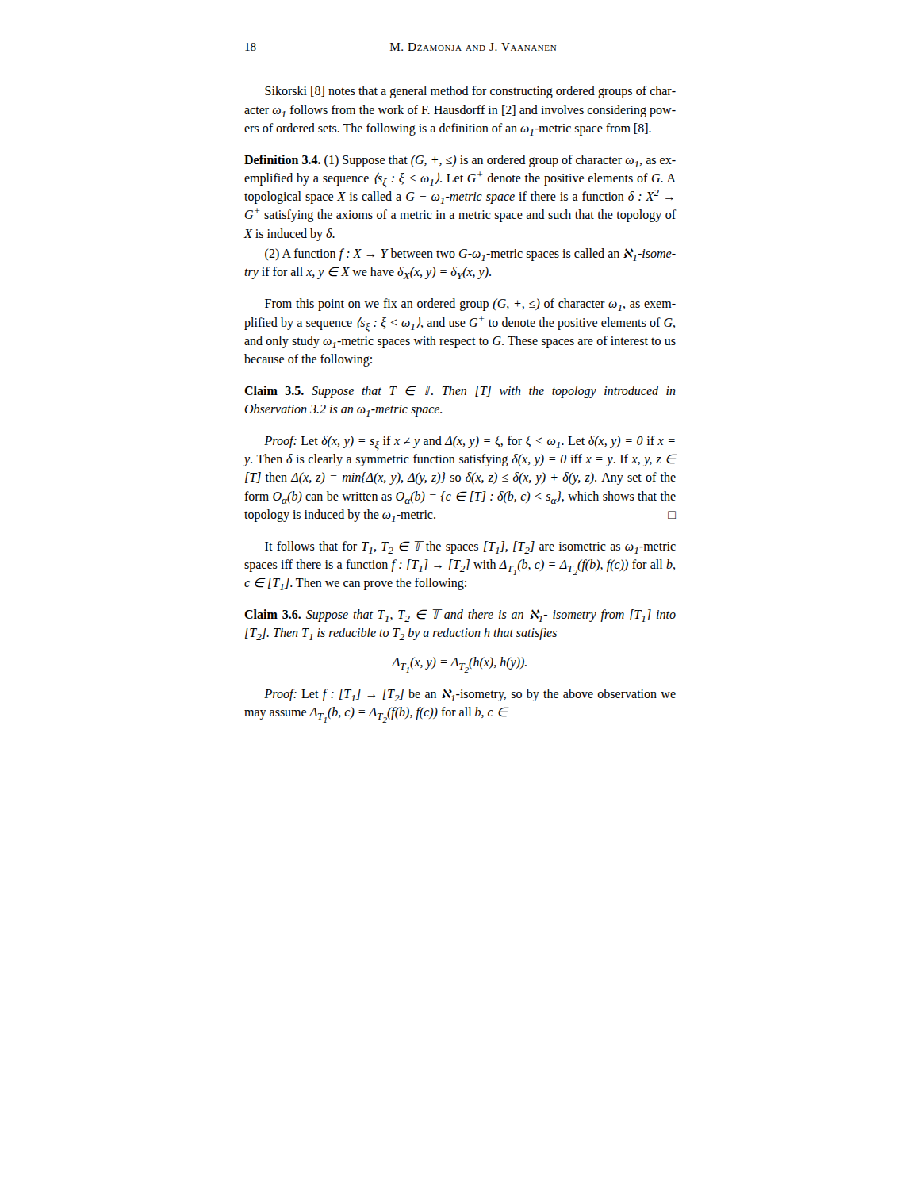18 M. Džamonja and J. Väänänen
Sikorski [8] notes that a general method for constructing ordered groups of character ω1 follows from the work of F. Hausdorff in [2] and involves considering powers of ordered sets. The following is a definition of an ω1-metric space from [8].
Definition 3.4. (1) Suppose that (G, +, ≤) is an ordered group of character ω1, as exemplified by a sequence ⟨sξ : ξ < ω1⟩. Let G+ denote the positive elements of G. A topological space X is called a G − ω1-metric space if there is a function δ : X2 → G+ satisfying the axioms of a metric in a metric space and such that the topology of X is induced by δ.
(2) A function f : X → Y between two G-ω1-metric spaces is called an ℵ1-isometry if for all x, y ∈ X we have δX(x, y) = δY(x, y).
From this point on we fix an ordered group (G, +, ≤) of character ω1, as exemplified by a sequence ⟨sξ : ξ < ω1⟩, and use G+ to denote the positive elements of G, and only study ω1-metric spaces with respect to G. These spaces are of interest to us because of the following:
Claim 3.5. Suppose that T ∈ 𝕋. Then [T] with the topology introduced in Observation 3.2 is an ω1-metric space.
Proof: Let δ(x, y) = sξ if x ≠ y and Δ(x, y) = ξ, for ξ < ω1. Let δ(x, y) = 0 if x = y. Then δ is clearly a symmetric function satisfying δ(x, y) = 0 iff x = y. If x, y, z ∈ [T] then Δ(x, z) = min{Δ(x, y), Δ(y, z)} so δ(x, z) ≤ δ(x, y) + δ(y, z). Any set of the form Oα(b) can be written as Oα(b) = {c ∈ [T] : δ(b, c) < sα}, which shows that the topology is induced by the ω1-metric. □
It follows that for T1, T2 ∈ 𝕋 the spaces [T1], [T2] are isometric as ω1-metric spaces iff there is a function f : [T1] → [T2] with ΔT1(b, c) = ΔT2(f(b), f(c)) for all b, c ∈ [T1]. Then we can prove the following:
Claim 3.6. Suppose that T1, T2 ∈ 𝕋 and there is an ℵ1- isometry from [T1] into [T2]. Then T1 is reducible to T2 by a reduction h that satisfies
ΔT1(x, y) = ΔT2(h(x), h(y)).
Proof: Let f : [T1] → [T2] be an ℵ1-isometry, so by the above observation we may assume ΔT1(b, c) = ΔT2(f(b), f(c)) for all b, c ∈